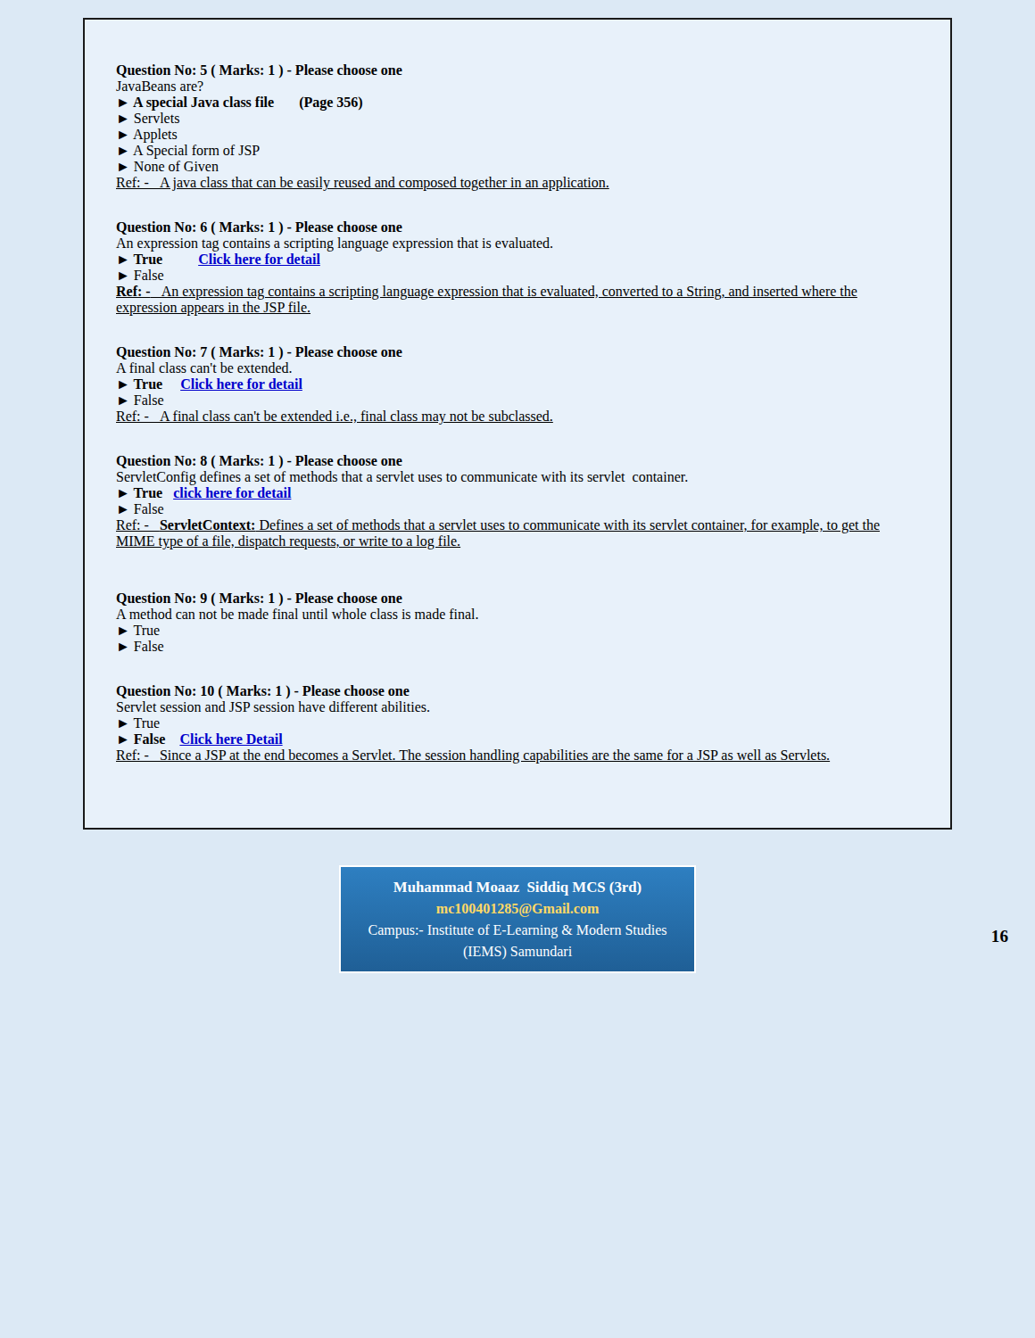Question No: 5 ( Marks: 1 ) - Please choose one
JavaBeans are?
► A special Java class file (Page 356)
► Servlets
► Applets
► A Special form of JSP
► None of Given
Ref: - A java class that can be easily reused and composed together in an application.
Question No: 6 ( Marks: 1 ) - Please choose one
An expression tag contains a scripting language expression that is evaluated.
► True Click here for detail
► False
Ref: - An expression tag contains a scripting language expression that is evaluated, converted to a String, and inserted where the expression appears in the JSP file.
Question No: 7 ( Marks: 1 ) - Please choose one
A final class can't be extended.
► True Click here for detail
► False
Ref: - A final class can't be extended i.e., final class may not be subclassed.
Question No: 8 ( Marks: 1 ) - Please choose one
ServletConfig defines a set of methods that a servlet uses to communicate with its servlet container.
► True click here for detail
► False
Ref: - ServletContext: Defines a set of methods that a servlet uses to communicate with its servlet container, for example, to get the MIME type of a file, dispatch requests, or write to a log file.
Question No: 9 ( Marks: 1 ) - Please choose one
A method can not be made final until whole class is made final.
► True
► False
Question No: 10 ( Marks: 1 ) - Please choose one
Servlet session and JSP session have different abilities.
► True
► False Click here Detail
Ref: - Since a JSP at the end becomes a Servlet. The session handling capabilities are the same for a JSP as well as Servlets.
Muhammad Moaaz Siddiq MCS (3rd)
mc100401285@Gmail.com
Campus:- Institute of E-Learning & Modern Studies
(IEMS) Samundari
16